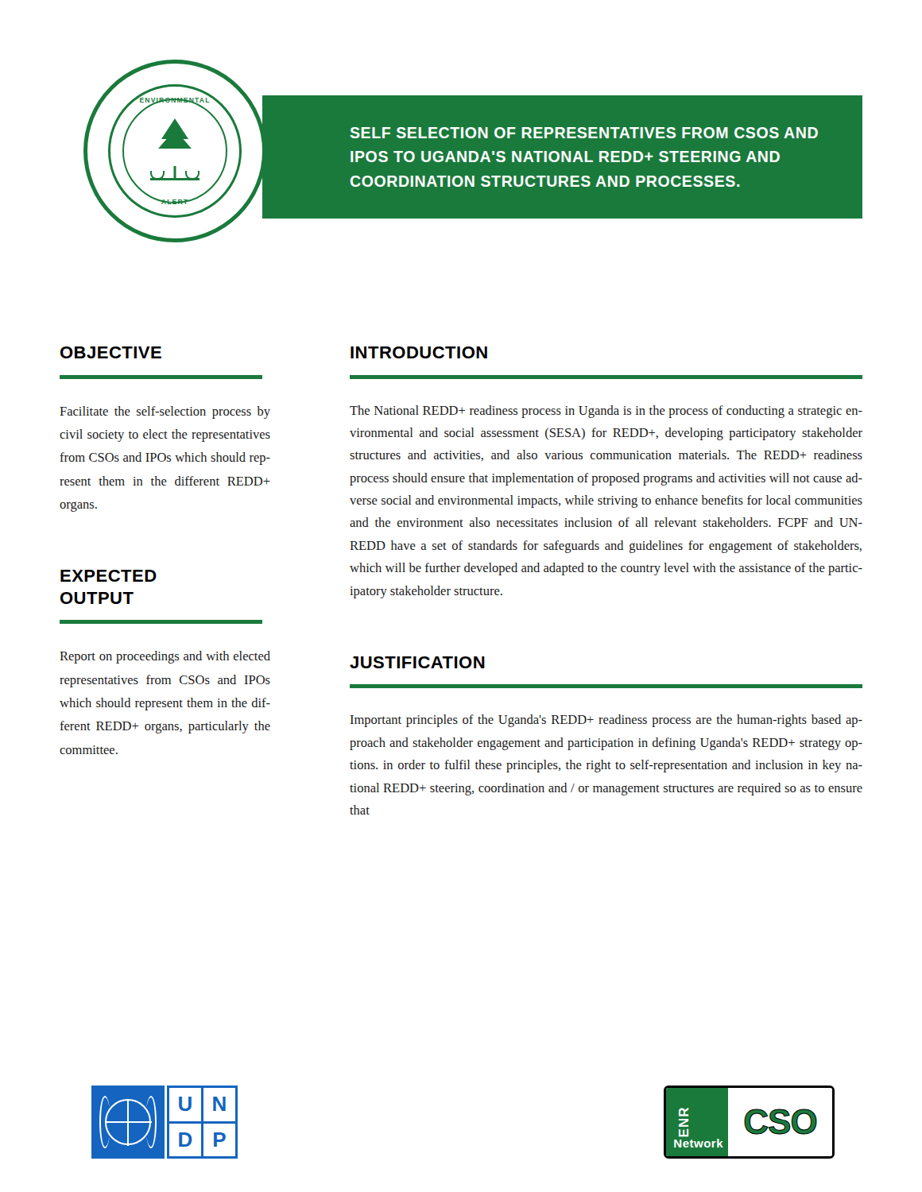Self selection of representatives from CSOs and IPOs to Uganda's National REDD+ Steering and Coordination Structures and Processes.
ENVIRONMENTAL
ALERT
Objective
Facilitate the self-selection process by civil society to elect the representatives from CSOs and IPOs which should represent them in the different REDD+ organs.
Expected
Output
Report on proceedings and with elected representatives from CSOs and IPOs which should represent them in the different REDD+ organs, particularly the committee.
Introduction
The National REDD+ readiness process in Uganda is in the process of conducting a strategic environmental and social assessment (SESA) for REDD+, developing participatory stakeholder structures and activities, and also various communication materials. The REDD+ readiness process should ensure that implementation of proposed programs and activities will not cause adverse social and environmental impacts, while striving to enhance benefits for local communities and the environment also necessitates inclusion of all relevant stakeholders. FCPF and UN-REDD have a set of standards for safeguards and guidelines for engagement of stakeholders, which will be further developed and adapted to the country level with the assistance of the participatory stakeholder structure.
Justification
Important principles of the Uganda's REDD+ readiness process are the human-rights based approach and stakeholder engagement and participation in defining Uganda's REDD+ strategy options. in order to fulfil these principles, the right to self-representation and inclusion in key national REDD+ steering, coordination and / or management structures are required so as to ensure that
UNDP
ENR
Network
CSO